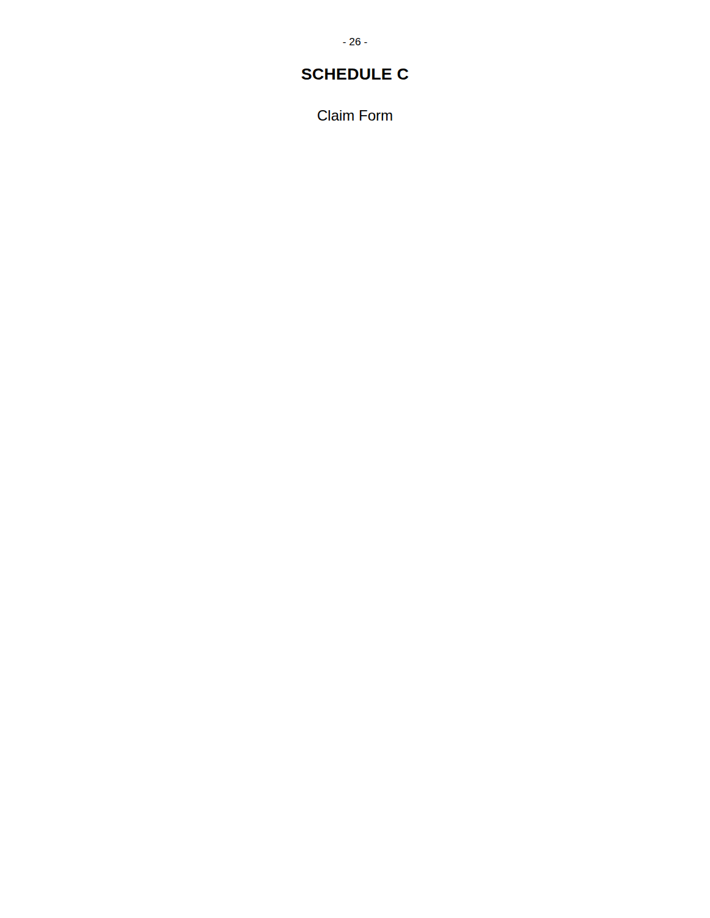- 26 -
SCHEDULE C
Claim Form